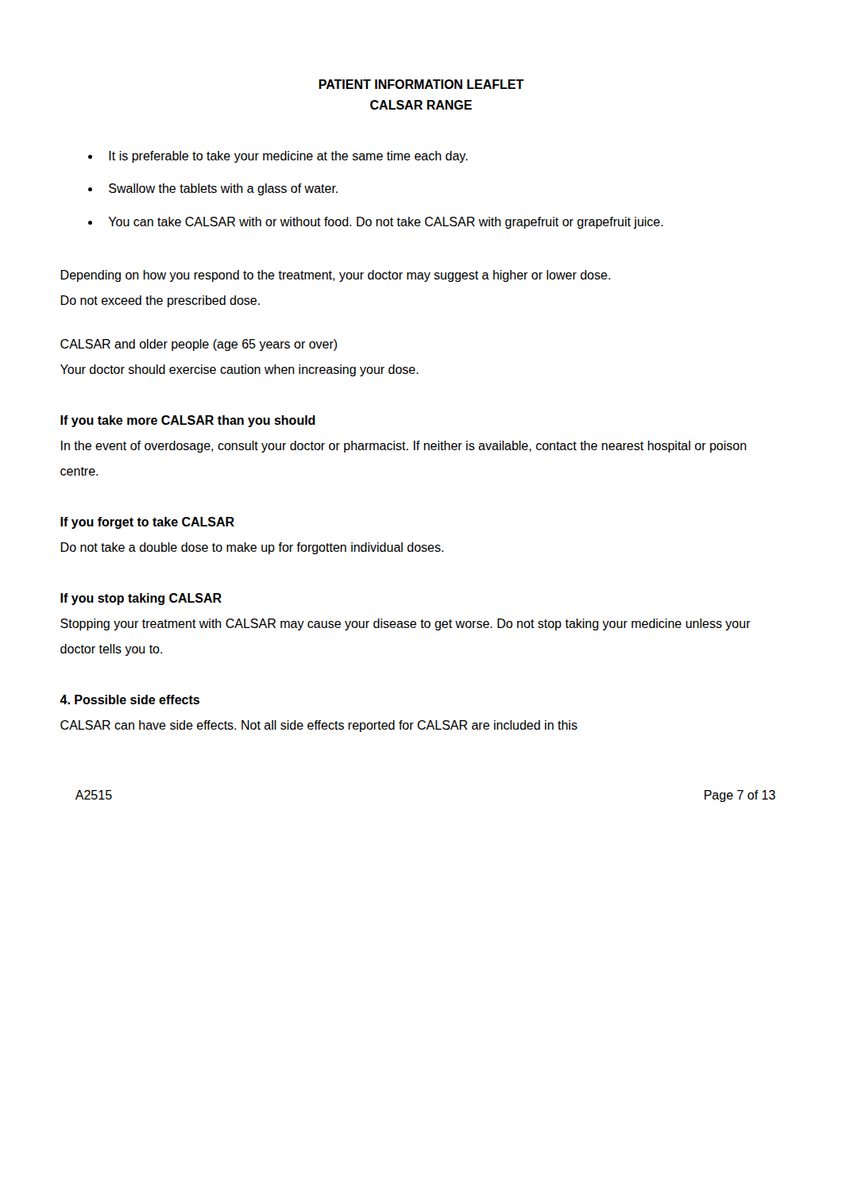PATIENT INFORMATION LEAFLET CALSAR RANGE
It is preferable to take your medicine at the same time each day.
Swallow the tablets with a glass of water.
You can take CALSAR with or without food. Do not take CALSAR with grapefruit or grapefruit juice.
Depending on how you respond to the treatment, your doctor may suggest a higher or lower dose.
Do not exceed the prescribed dose.
CALSAR and older people (age 65 years or over)
Your doctor should exercise caution when increasing your dose.
If you take more CALSAR than you should
In the event of overdosage, consult your doctor or pharmacist. If neither is available, contact the nearest hospital or poison centre.
If you forget to take CALSAR
Do not take a double dose to make up for forgotten individual doses.
If you stop taking CALSAR
Stopping your treatment with CALSAR may cause your disease to get worse. Do not stop taking your medicine unless your doctor tells you to.
4. Possible side effects
CALSAR can have side effects. Not all side effects reported for CALSAR are included in this
A2515 Page 7 of 13